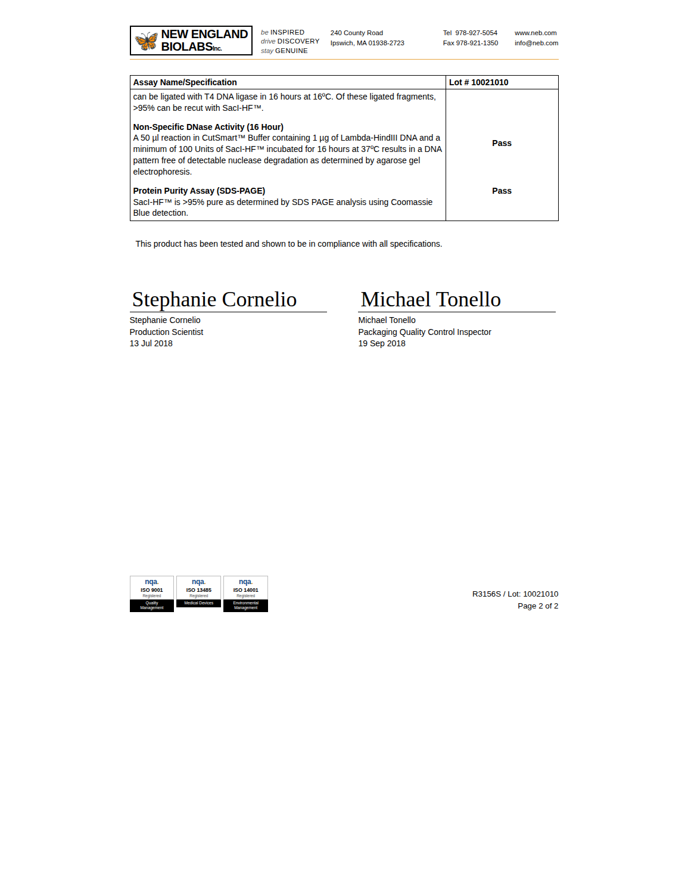🦋
NEW ENGLAND
BIOLABSInc.
be INSPIRED
drive DISCOVERY
stay GENUINE
240 County Road
Ipswich, MA 01938-2723
Tel 978-927-5054
Fax 978-921-1350
www.neb.com
info@neb.com
| Assay Name/Specification | Lot # 10021010 |
| --- | --- |
| can be ligated with T4 DNA ligase in 16 hours at 16ºC. Of these ligated fragments, >95% can be recut with SacI-HF™. Non-Specific DNase Activity (16 Hour) A 50 µl reaction in CutSmart™ Buffer containing 1 µg of Lambda-HindIII DNA and a minimum of 100 Units of SacI-HF™ incubated for 16 hours at 37ºC results in a DNA pattern free of detectable nuclease degradation as determined by agarose gel electrophoresis. Protein Purity Assay (SDS-PAGE) SacI-HF™ is >95% pure as determined by SDS PAGE analysis using Coomassie Blue detection. | Pass Pass |
This product has been tested and shown to be in compliance with all specifications.
Stephanie Cornelio
Stephanie Cornelio
Production Scientist
13 Jul 2018
Michael Tonello
Michael Tonello
Packaging Quality Control Inspector
19 Sep 2018
nqa.
ISO 9001
Registered
Quality
Management
nqa.
ISO 13485
Registered
Medical Devices
nqa.
ISO 14001
Registered
Environmental
Management
R3156S / Lot: 10021010
Page 2 of 2